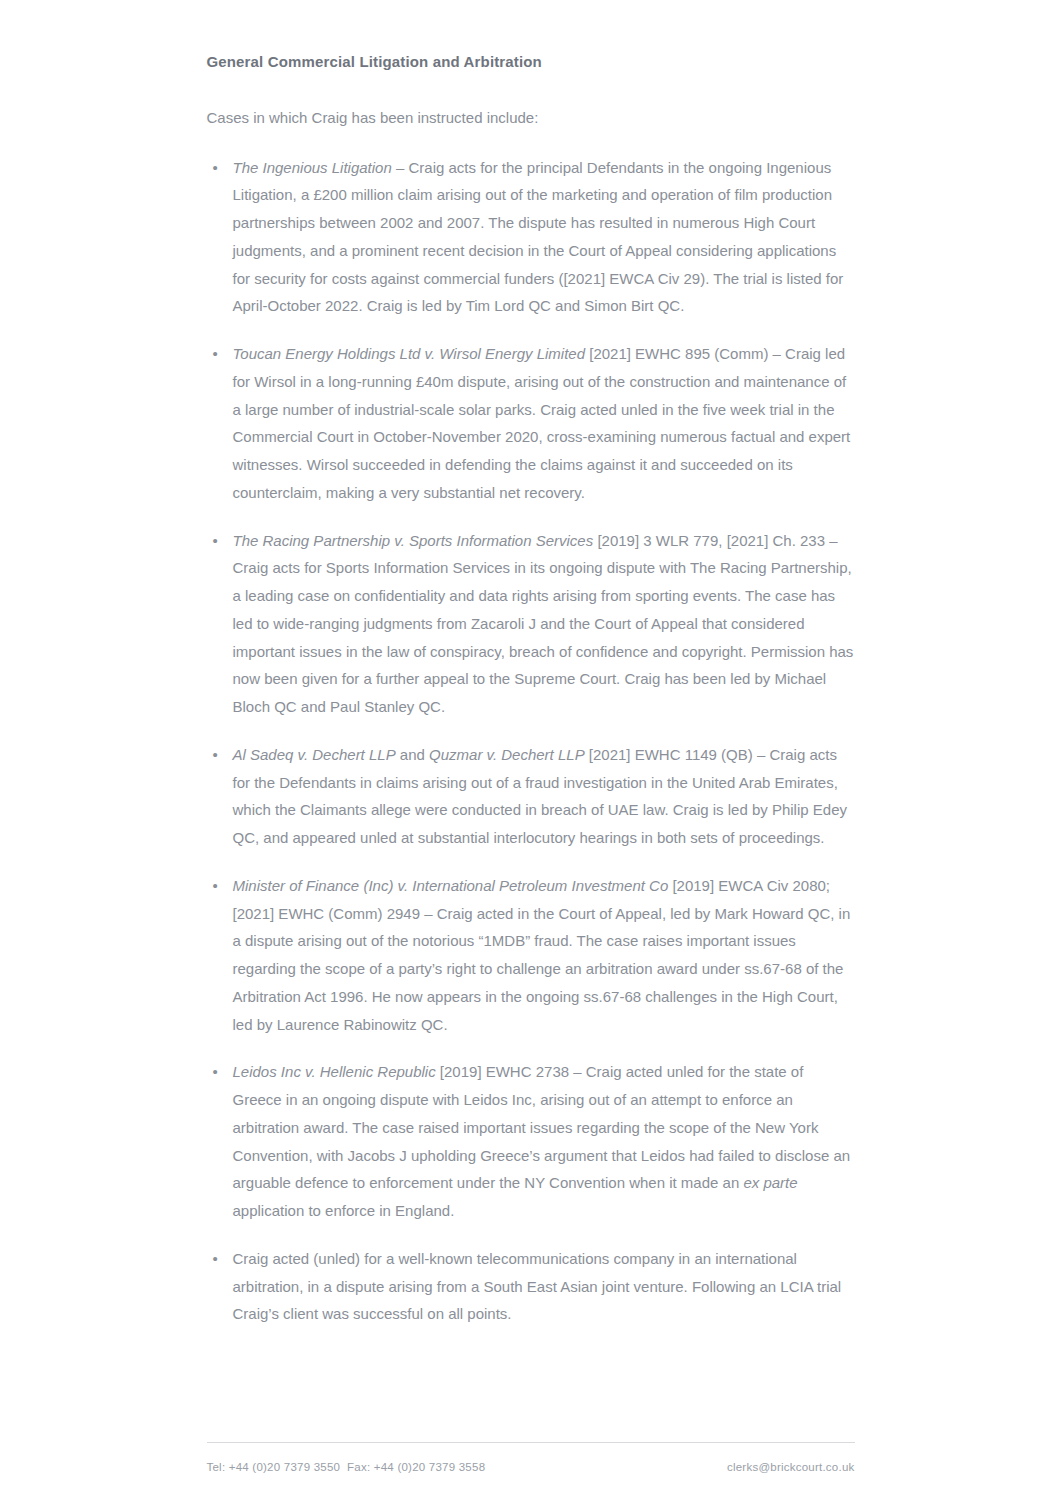General Commercial Litigation and Arbitration
Cases in which Craig has been instructed include:
The Ingenious Litigation – Craig acts for the principal Defendants in the ongoing Ingenious Litigation, a £200 million claim arising out of the marketing and operation of film production partnerships between 2002 and 2007. The dispute has resulted in numerous High Court judgments, and a prominent recent decision in the Court of Appeal considering applications for security for costs against commercial funders ([2021] EWCA Civ 29). The trial is listed for April-October 2022. Craig is led by Tim Lord QC and Simon Birt QC.
Toucan Energy Holdings Ltd v. Wirsol Energy Limited [2021] EWHC 895 (Comm) – Craig led for Wirsol in a long-running £40m dispute, arising out of the construction and maintenance of a large number of industrial-scale solar parks. Craig acted unled in the five week trial in the Commercial Court in October-November 2020, cross-examining numerous factual and expert witnesses. Wirsol succeeded in defending the claims against it and succeeded on its counterclaim, making a very substantial net recovery.
The Racing Partnership v. Sports Information Services [2019] 3 WLR 779, [2021] Ch. 233 – Craig acts for Sports Information Services in its ongoing dispute with The Racing Partnership, a leading case on confidentiality and data rights arising from sporting events. The case has led to wide-ranging judgments from Zacaroli J and the Court of Appeal that considered important issues in the law of conspiracy, breach of confidence and copyright. Permission has now been given for a further appeal to the Supreme Court. Craig has been led by Michael Bloch QC and Paul Stanley QC.
Al Sadeq v. Dechert LLP and Quzmar v. Dechert LLP [2021] EWHC 1149 (QB) – Craig acts for the Defendants in claims arising out of a fraud investigation in the United Arab Emirates, which the Claimants allege were conducted in breach of UAE law. Craig is led by Philip Edey QC, and appeared unled at substantial interlocutory hearings in both sets of proceedings.
Minister of Finance (Inc) v. International Petroleum Investment Co [2019] EWCA Civ 2080; [2021] EWHC (Comm) 2949 – Craig acted in the Court of Appeal, led by Mark Howard QC, in a dispute arising out of the notorious “1MDB” fraud. The case raises important issues regarding the scope of a party’s right to challenge an arbitration award under ss.67-68 of the Arbitration Act 1996. He now appears in the ongoing ss.67-68 challenges in the High Court, led by Laurence Rabinowitz QC.
Leidos Inc v. Hellenic Republic [2019] EWHC 2738 – Craig acted unled for the state of Greece in an ongoing dispute with Leidos Inc, arising out of an attempt to enforce an arbitration award. The case raised important issues regarding the scope of the New York Convention, with Jacobs J upholding Greece’s argument that Leidos had failed to disclose an arguable defence to enforcement under the NY Convention when it made an ex parte application to enforce in England.
Craig acted (unled) for a well-known telecommunications company in an international arbitration, in a dispute arising from a South East Asian joint venture. Following an LCIA trial Craig’s client was successful on all points.
Tel: +44 (0)20 7379 3550 Fax: +44 (0)20 7379 3558 clerks@brickcourt.co.uk